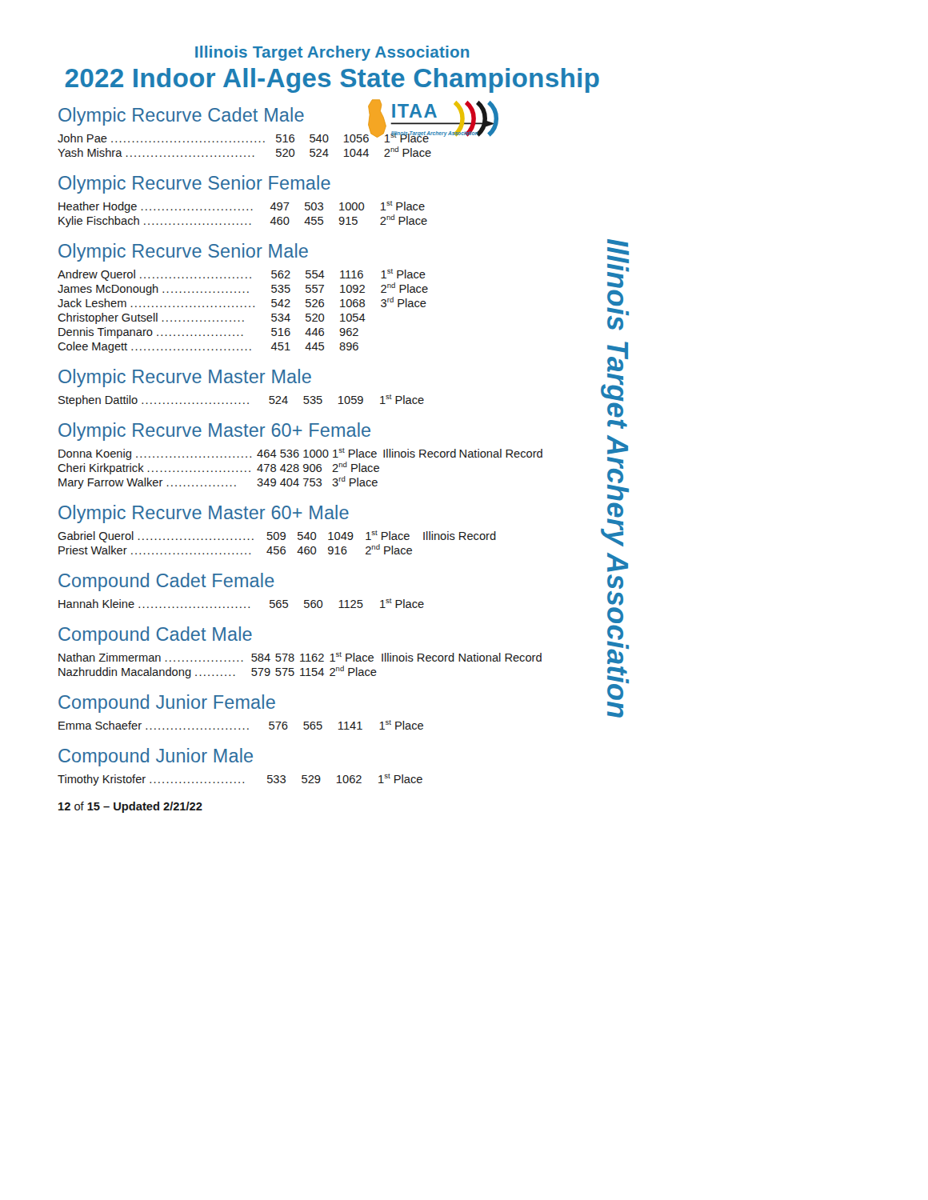Illinois Target Archery Association
2022 Indoor All-Ages State Championship
ITAA Illinois Target Archery Association
Illinois Target Archery Association
Olympic Recurve Cadet Male
| John Pae ..................................... | 516 | 540 | 1056 | 1 st Place | | |
| Yash Mishra ............................... | 520 | 524 | 1044 | 2 nd Place | | |
Olympic Recurve Senior Female
| Heather Hodge ........................... | 497 | 503 | 1000 | 1 st Place | | |
| Kylie Fischbach .......................... | 460 | 455 | 915 | 2 nd Place | | |
Olympic Recurve Senior Male
| Andrew Querol ........................... | 562 | 554 | 1116 | 1 st Place | | |
| James McDonough ..................... | 535 | 557 | 1092 | 2 nd Place | | |
| Jack Leshem .............................. | 542 | 526 | 1068 | 3 rd Place | | |
| Christopher Gutsell .................... | 534 | 520 | 1054 | | | |
| Dennis Timpanaro ..................... | 516 | 446 | 962 | | | |
| Colee Magett ............................. | 451 | 445 | 896 | | | |
Olympic Recurve Master Male
| Stephen Dattilo .......................... | 524 | 535 | 1059 | 1 st Place | | |
Olympic Recurve Master 60+ Female
| Donna Koenig ............................ | 464 | 536 | 1000 | 1 st Place | Illinois Record | National Record |
| Cheri Kirkpatrick ......................... | 478 | 428 | 906 | 2 nd Place | | |
| Mary Farrow Walker ................. | 349 | 404 | 753 | 3 rd Place | | |
Olympic Recurve Master 60+ Male
| Gabriel Querol ............................ | 509 | 540 | 1049 | 1 st Place | Illinois Record | |
| Priest Walker ............................. | 456 | 460 | 916 | 2 nd Place | | |
Compound Cadet Female
| Hannah Kleine ........................... | 565 | 560 | 1125 | 1 st Place | | |
Compound Cadet Male
| Nathan Zimmerman ................... | 584 | 578 | 1162 | 1 st Place | Illinois Record | National Record |
| Nazhruddin Macalandong .......... | 579 | 575 | 1154 | 2 nd Place | | |
Compound Junior Female
| Emma Schaefer ......................... | 576 | 565 | 1141 | 1 st Place | | |
Compound Junior Male
| Timothy Kristofer ....................... | 533 | 529 | 1062 | 1 st Place | | |
12 of 15 – Updated 2/21/22